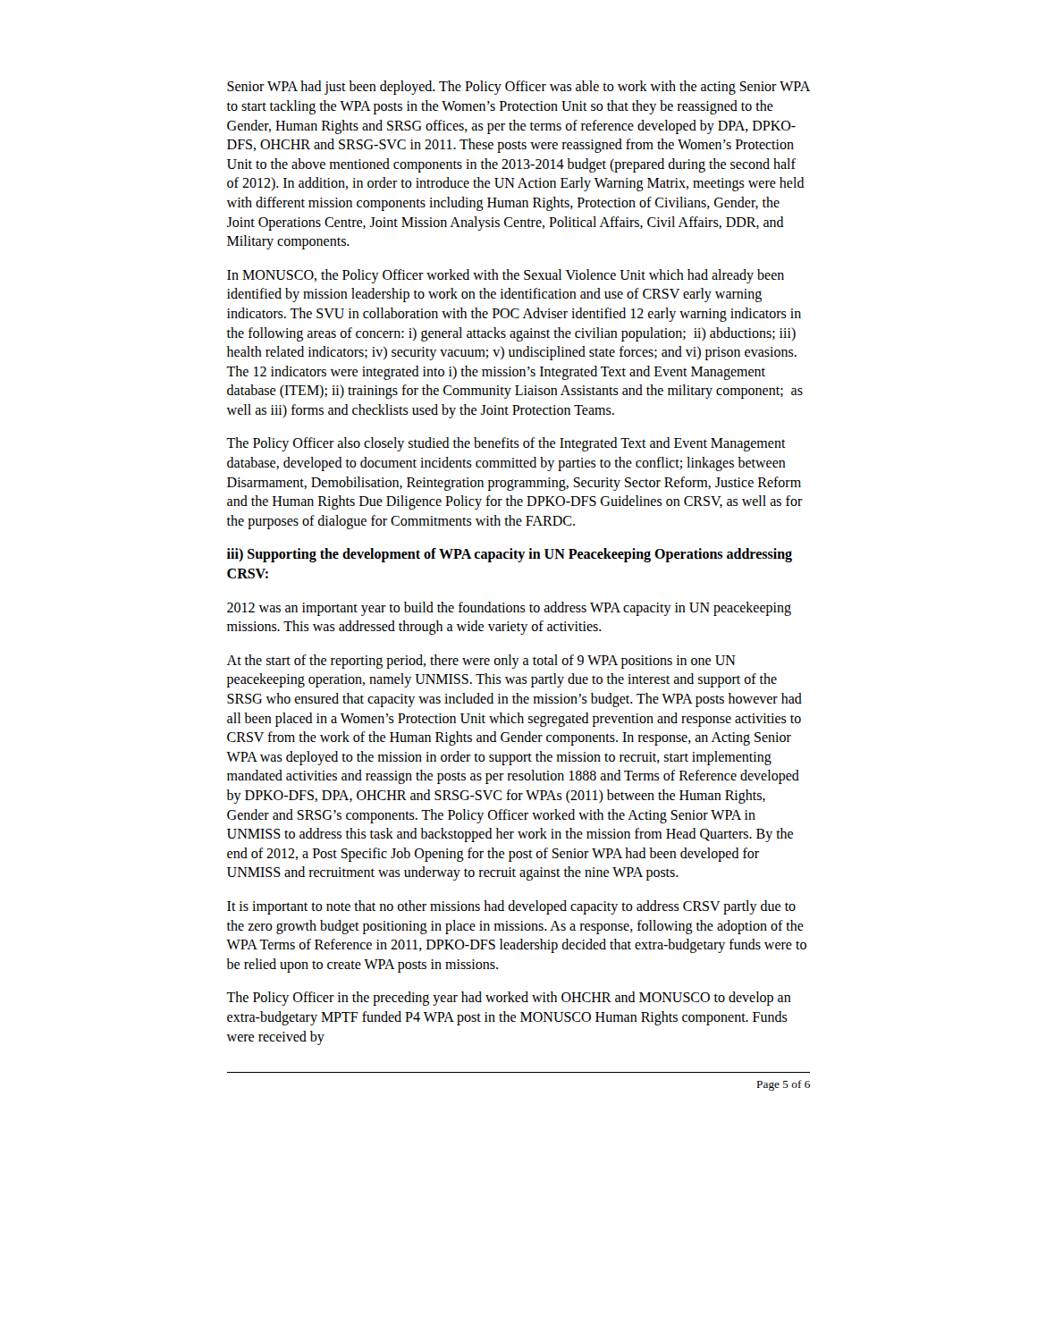Senior WPA had just been deployed. The Policy Officer was able to work with the acting Senior WPA to start tackling the WPA posts in the Women’s Protection Unit so that they be reassigned to the Gender, Human Rights and SRSG offices, as per the terms of reference developed by DPA, DPKO-DFS, OHCHR and SRSG-SVC in 2011. These posts were reassigned from the Women’s Protection Unit to the above mentioned components in the 2013-2014 budget (prepared during the second half of 2012). In addition, in order to introduce the UN Action Early Warning Matrix, meetings were held with different mission components including Human Rights, Protection of Civilians, Gender, the Joint Operations Centre, Joint Mission Analysis Centre, Political Affairs, Civil Affairs, DDR, and Military components.
In MONUSCO, the Policy Officer worked with the Sexual Violence Unit which had already been identified by mission leadership to work on the identification and use of CRSV early warning indicators. The SVU in collaboration with the POC Adviser identified 12 early warning indicators in the following areas of concern: i) general attacks against the civilian population; ii) abductions; iii) health related indicators; iv) security vacuum; v) undisciplined state forces; and vi) prison evasions. The 12 indicators were integrated into i) the mission’s Integrated Text and Event Management database (ITEM); ii) trainings for the Community Liaison Assistants and the military component; as well as iii) forms and checklists used by the Joint Protection Teams.
The Policy Officer also closely studied the benefits of the Integrated Text and Event Management database, developed to document incidents committed by parties to the conflict; linkages between Disarmament, Demobilisation, Reintegration programming, Security Sector Reform, Justice Reform and the Human Rights Due Diligence Policy for the DPKO-DFS Guidelines on CRSV, as well as for the purposes of dialogue for Commitments with the FARDC.
iii) Supporting the development of WPA capacity in UN Peacekeeping Operations addressing CRSV:
2012 was an important year to build the foundations to address WPA capacity in UN peacekeeping missions. This was addressed through a wide variety of activities.
At the start of the reporting period, there were only a total of 9 WPA positions in one UN peacekeeping operation, namely UNMISS. This was partly due to the interest and support of the SRSG who ensured that capacity was included in the mission’s budget. The WPA posts however had all been placed in a Women’s Protection Unit which segregated prevention and response activities to CRSV from the work of the Human Rights and Gender components. In response, an Acting Senior WPA was deployed to the mission in order to support the mission to recruit, start implementing mandated activities and reassign the posts as per resolution 1888 and Terms of Reference developed by DPKO-DFS, DPA, OHCHR and SRSG-SVC for WPAs (2011) between the Human Rights, Gender and SRSG’s components. The Policy Officer worked with the Acting Senior WPA in UNMISS to address this task and backstopped her work in the mission from Head Quarters. By the end of 2012, a Post Specific Job Opening for the post of Senior WPA had been developed for UNMISS and recruitment was underway to recruit against the nine WPA posts.
It is important to note that no other missions had developed capacity to address CRSV partly due to the zero growth budget positioning in place in missions. As a response, following the adoption of the WPA Terms of Reference in 2011, DPKO-DFS leadership decided that extra-budgetary funds were to be relied upon to create WPA posts in missions.
The Policy Officer in the preceding year had worked with OHCHR and MONUSCO to develop an extra-budgetary MPTF funded P4 WPA post in the MONUSCO Human Rights component. Funds were received by
Page 5 of 6